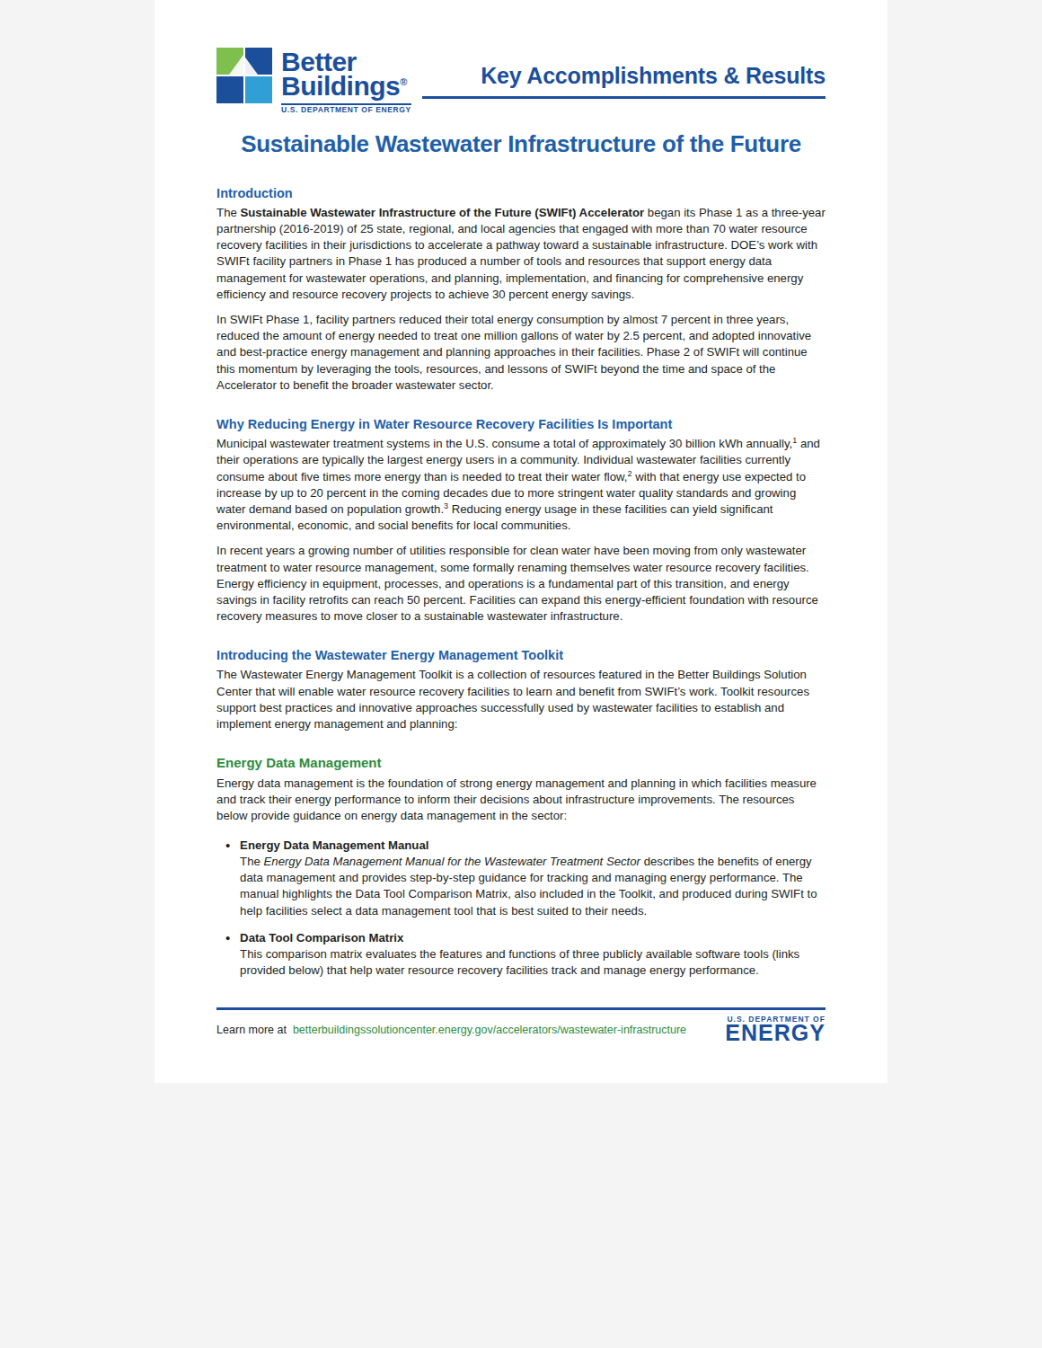Better
Buildings®
U.S. DEPARTMENT OF ENERGY
Key Accomplishments & Results
Sustainable Wastewater Infrastructure of the Future
Introduction
The Sustainable Wastewater Infrastructure of the Future (SWIFt) Accelerator began its Phase 1 as a three-year partnership (2016-2019) of 25 state, regional, and local agencies that engaged with more than 70 water resource recovery facilities in their jurisdictions to accelerate a pathway toward a sustainable infrastructure. DOE’s work with SWIFt facility partners in Phase 1 has produced a number of tools and resources that support energy data management for wastewater operations, and planning, implementation, and financing for comprehensive energy efficiency and resource recovery projects to achieve 30 percent energy savings.
In SWIFt Phase 1, facility partners reduced their total energy consumption by almost 7 percent in three years, reduced the amount of energy needed to treat one million gallons of water by 2.5 percent, and adopted innovative and best-practice energy management and planning approaches in their facilities. Phase 2 of SWIFt will continue this momentum by leveraging the tools, resources, and lessons of SWIFt beyond the time and space of the Accelerator to benefit the broader wastewater sector.
Why Reducing Energy in Water Resource Recovery Facilities Is Important
Municipal wastewater treatment systems in the U.S. consume a total of approximately 30 billion kWh annually,1 and their operations are typically the largest energy users in a community. Individual wastewater facilities currently consume about five times more energy than is needed to treat their water flow,2 with that energy use expected to increase by up to 20 percent in the coming decades due to more stringent water quality standards and growing water demand based on population growth.3 Reducing energy usage in these facilities can yield significant environmental, economic, and social benefits for local communities.
In recent years a growing number of utilities responsible for clean water have been moving from only wastewater treatment to water resource management, some formally renaming themselves water resource recovery facilities. Energy efficiency in equipment, processes, and operations is a fundamental part of this transition, and energy savings in facility retrofits can reach 50 percent. Facilities can expand this energy-efficient foundation with resource recovery measures to move closer to a sustainable wastewater infrastructure.
Introducing the Wastewater Energy Management Toolkit
The Wastewater Energy Management Toolkit is a collection of resources featured in the Better Buildings Solution Center that will enable water resource recovery facilities to learn and benefit from SWIFt’s work. Toolkit resources support best practices and innovative approaches successfully used by wastewater facilities to establish and implement energy management and planning:
Energy Data Management
Energy data management is the foundation of strong energy management and planning in which facilities measure and track their energy performance to inform their decisions about infrastructure improvements. The resources below provide guidance on energy data management in the sector:
Energy Data Management Manual The Energy Data Management Manual for the Wastewater Treatment Sector describes the benefits of energy data management and provides step-by-step guidance for tracking and managing energy performance. The manual highlights the Data Tool Comparison Matrix, also included in the Toolkit, and produced during SWIFt to help facilities select a data management tool that is best suited to their needs.
Data Tool Comparison Matrix This comparison matrix evaluates the features and functions of three publicly available software tools (links provided below) that help water resource recovery facilities track and manage energy performance.
Learn more at betterbuildingssolutioncenter.energy.gov/accelerators/wastewater-infrastructure
U.S. DEPARTMENT OF ENERGY